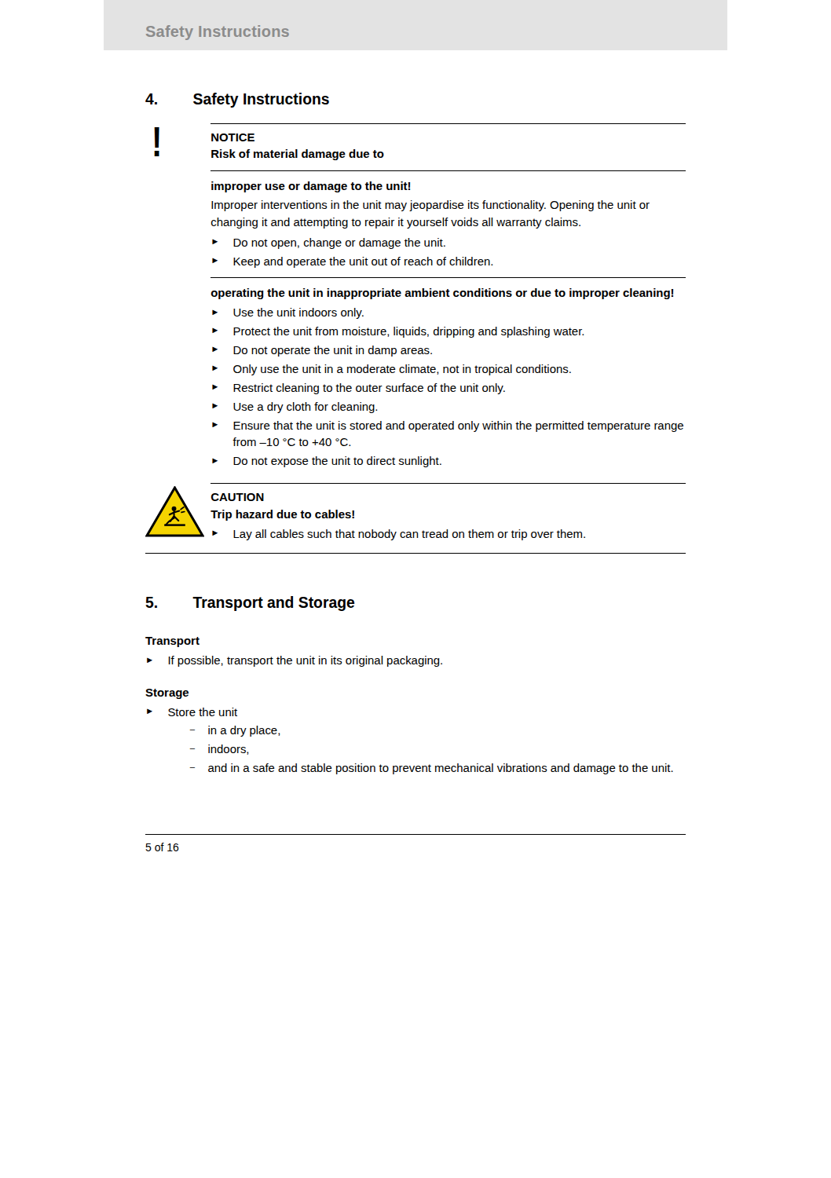Safety Instructions
4. Safety Instructions
!
NOTICE
Risk of material damage due to
improper use or damage to the unit!
Improper interventions in the unit may jeopardise its functionality. Opening the unit or changing it and attempting to repair it yourself voids all warranty claims.
Do not open, change or damage the unit.
Keep and operate the unit out of reach of children.
operating the unit in inappropriate ambient conditions or due to improper cleaning!
Use the unit indoors only.
Protect the unit from moisture, liquids, dripping and splashing water.
Do not operate the unit in damp areas.
Only use the unit in a moderate climate, not in tropical conditions.
Restrict cleaning to the outer surface of the unit only.
Use a dry cloth for cleaning.
Ensure that the unit is stored and operated only within the permitted temperature range from –10 °C to +40 °C.
Do not expose the unit to direct sunlight.
CAUTION
Trip hazard due to cables!
Lay all cables such that nobody can tread on them or trip over them.
5. Transport and Storage
Transport
If possible, transport the unit in its original packaging.
Storage
Store the unit
in a dry place,
indoors,
and in a safe and stable position to prevent mechanical vibrations and damage to the unit.
5 of 16